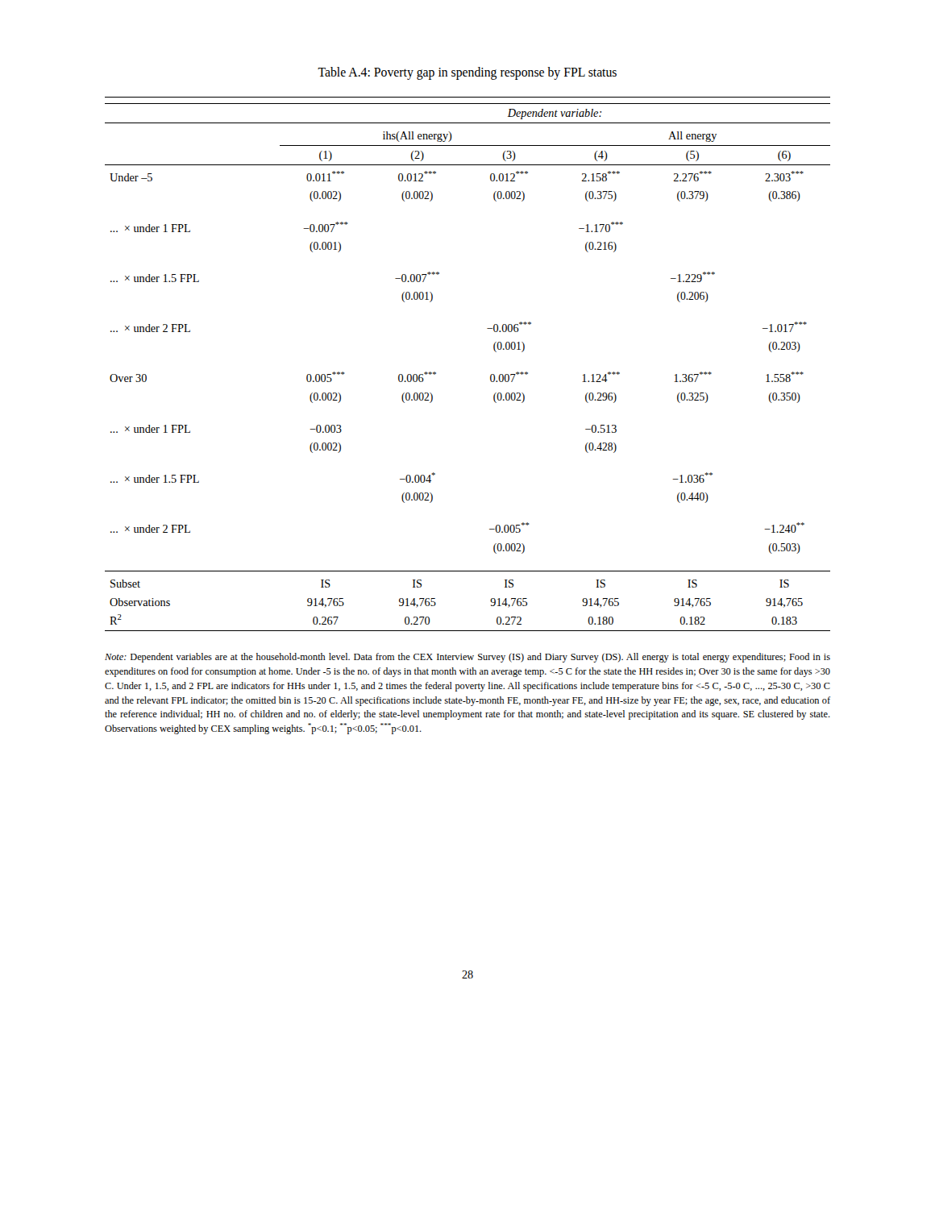Table A.4: Poverty gap in spending response by FPL status
| | Dependent variable: |
| | ihs(All energy) | All energy |
| | (1) | (2) | (3) | (4) | (5) | (6) |
| Under –5 | 0.011 *** | 0.012 *** | 0.012 *** | 2.158 *** | 2.276 *** | 2.303 *** |
| | (0.002) | (0.002) | (0.002) | (0.375) | (0.379) | (0.386) |
| ... × under 1 FPL | −0.007 *** | | | −1.170 *** | | |
| | (0.001) | | | (0.216) | | |
| ... × under 1.5 FPL | | −0.007 *** | | | −1.229 *** | |
| | | (0.001) | | | (0.206) | |
| ... × under 2 FPL | | | −0.006 *** | | | −1.017 *** |
| | | | (0.001) | | | (0.203) |
| Over 30 | 0.005 *** | 0.006 *** | 0.007 *** | 1.124 *** | 1.367 *** | 1.558 *** |
| | (0.002) | (0.002) | (0.002) | (0.296) | (0.325) | (0.350) |
| ... × under 1 FPL | −0.003 | | | −0.513 | | |
| | (0.002) | | | (0.428) | | |
| ... × under 1.5 FPL | | −0.004 * | | | −1.036 ** | |
| | | (0.002) | | | (0.440) | |
| ... × under 2 FPL | | | −0.005 ** | | | −1.240 ** |
| | | | (0.002) | | | (0.503) |
| Subset | IS | IS | IS | IS | IS | IS |
| Observations | 914,765 | 914,765 | 914,765 | 914,765 | 914,765 | 914,765 |
| R 2 | 0.267 | 0.270 | 0.272 | 0.180 | 0.182 | 0.183 |
Note: Dependent variables are at the household-month level. Data from the CEX Interview Survey (IS) and Diary Survey (DS). All energy is total energy expenditures; Food in is expenditures on food for consumption at home. Under -5 is the no. of days in that month with an average temp. <-5 C for the state the HH resides in; Over 30 is the same for days >30 C. Under 1, 1.5, and 2 FPL are indicators for HHs under 1, 1.5, and 2 times the federal poverty line. All specifications include temperature bins for <-5 C, -5-0 C, ..., 25-30 C, >30 C and the relevant FPL indicator; the omitted bin is 15-20 C. All specifications include state-by-month FE, month-year FE, and HH-size by year FE; the age, sex, race, and education of the reference individual; HH no. of children and no. of elderly; the state-level unemployment rate for that month; and state-level precipitation and its square. SE clustered by state. Observations weighted by CEX sampling weights. *p<0.1; **p<0.05; ***p<0.01.
28